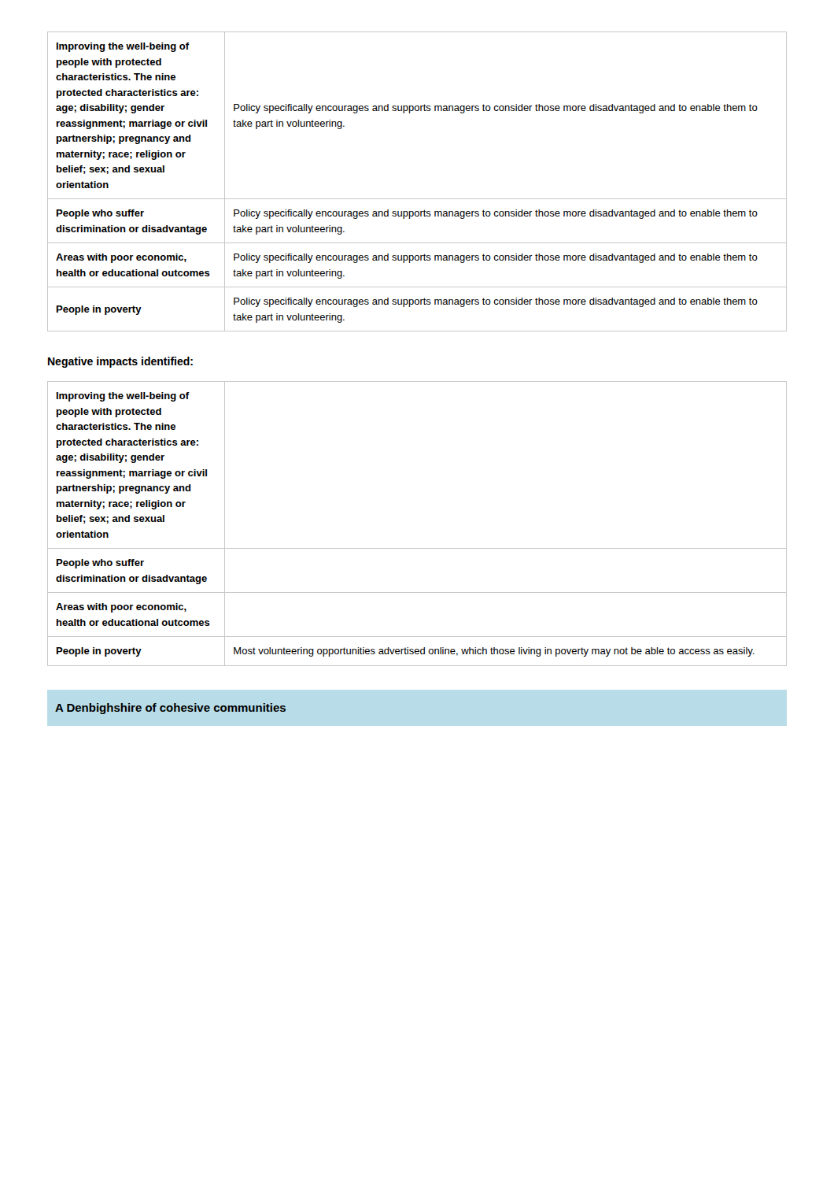| Improving the well-being of people with protected characteristics. The nine protected characteristics are: age; disability; gender reassignment; marriage or civil partnership; pregnancy and maternity; race; religion or belief; sex; and sexual orientation | Policy specifically encourages and supports managers to consider those more disadvantaged and to enable them to take part in volunteering. |
| People who suffer discrimination or disadvantage | Policy specifically encourages and supports managers to consider those more disadvantaged and to enable them to take part in volunteering. |
| Areas with poor economic, health or educational outcomes | Policy specifically encourages and supports managers to consider those more disadvantaged and to enable them to take part in volunteering. |
| People in poverty | Policy specifically encourages and supports managers to consider those more disadvantaged and to enable them to take part in volunteering. |
Negative impacts identified:
| Improving the well-being of people with protected characteristics. The nine protected characteristics are: age; disability; gender reassignment; marriage or civil partnership; pregnancy and maternity; race; religion or belief; sex; and sexual orientation | |
| People who suffer discrimination or disadvantage | |
| Areas with poor economic, health or educational outcomes | |
| People in poverty | Most volunteering opportunities advertised online, which those living in poverty may not be able to access as easily. |
A Denbighshire of cohesive communities